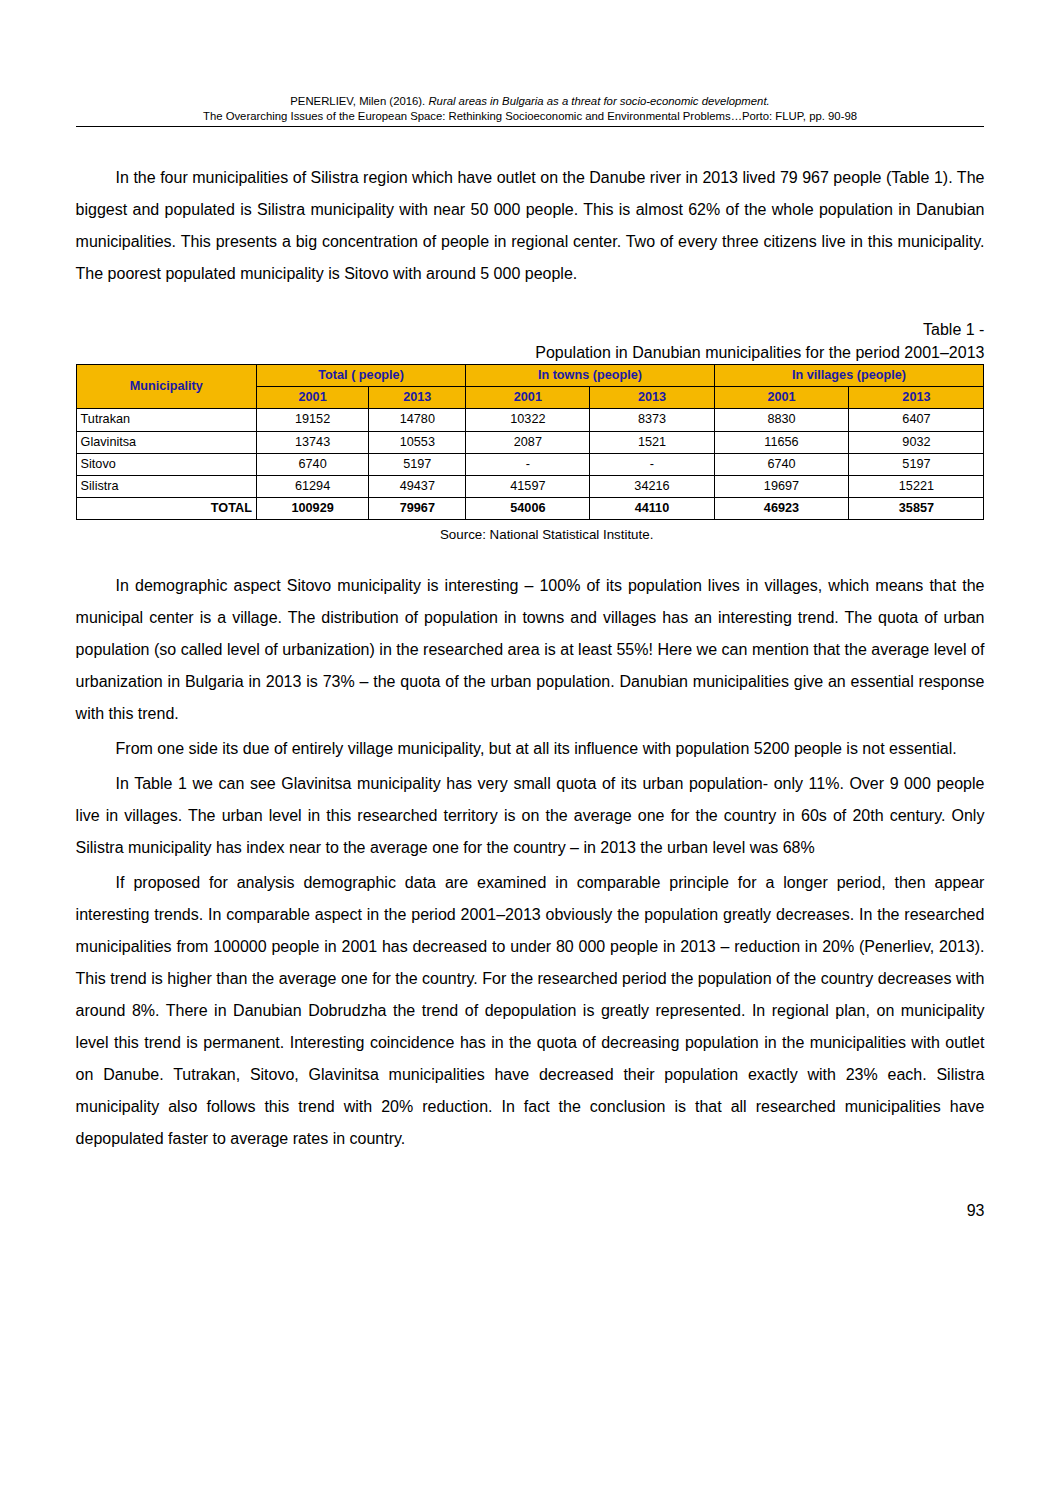PENERLIEV, Milen (2016). Rural areas in Bulgaria as a threat for socio-economic development.
The Overarching Issues of the European Space: Rethinking Socioeconomic and Environmental Problems…Porto: FLUP, pp. 90-98
In the four municipalities of Silistra region which have outlet on the Danube river in 2013 lived 79 967 people (Table 1). The biggest and populated is Silistra municipality with near 50 000 people. This is almost 62% of the whole population in Danubian municipalities. This presents a big concentration of people in regional center. Two of every three citizens live in this municipality. The poorest populated municipality is Sitovo with around 5 000 people.
Table 1 -
Population in Danubian municipalities for the period 2001–2013
| Municipality | Total ( people) | In towns (people) | In villages (people) |
| --- | --- | --- | --- |
| 2001 | 2013 | 2001 | 2013 | 2001 | 2013 |
| Tutrakan | 19152 | 14780 | 10322 | 8373 | 8830 | 6407 |
| Glavinitsa | 13743 | 10553 | 2087 | 1521 | 11656 | 9032 |
| Sitovo | 6740 | 5197 | - | - | 6740 | 5197 |
| Silistra | 61294 | 49437 | 41597 | 34216 | 19697 | 15221 |
| TOTAL | 100929 | 79967 | 54006 | 44110 | 46923 | 35857 |
Source: National Statistical Institute.
In demographic aspect Sitovo municipality is interesting – 100% of its population lives in villages, which means that the municipal center is a village. The distribution of population in towns and villages has an interesting trend. The quota of urban population (so called level of urbanization) in the researched area is at least 55%! Here we can mention that the average level of urbanization in Bulgaria in 2013 is 73% – the quota of the urban population. Danubian municipalities give an essential response with this trend.
From one side its due of entirely village municipality, but at all its influence with population 5200 people is not essential.
In Table 1 we can see Glavinitsa municipality has very small quota of its urban population- only 11%. Over 9 000 people live in villages. The urban level in this researched territory is on the average one for the country in 60s of 20th century. Only Silistra municipality has index near to the average one for the country – in 2013 the urban level was 68%
If proposed for analysis demographic data are examined in comparable principle for a longer period, then appear interesting trends. In comparable aspect in the period 2001–2013 obviously the population greatly decreases. In the researched municipalities from 100000 people in 2001 has decreased to under 80 000 people in 2013 – reduction in 20% (Penerliev, 2013). This trend is higher than the average one for the country. For the researched period the population of the country decreases with around 8%. There in Danubian Dobrudzha the trend of depopulation is greatly represented. In regional plan, on municipality level this trend is permanent. Interesting coincidence has in the quota of decreasing population in the municipalities with outlet on Danube. Tutrakan, Sitovo, Glavinitsa municipalities have decreased their population exactly with 23% each. Silistra municipality also follows this trend with 20% reduction. In fact the conclusion is that all researched municipalities have depopulated faster to average rates in country.
93